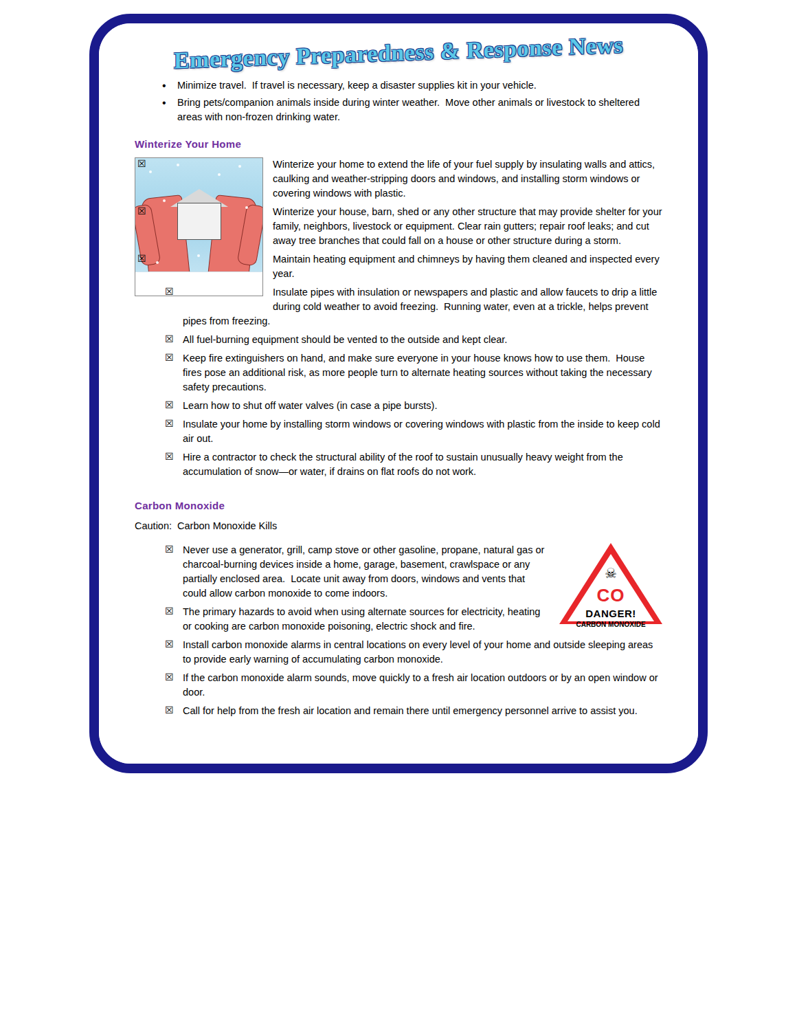Emergency Preparedness & Response News
Minimize travel. If travel is necessary, keep a disaster supplies kit in your vehicle.
Bring pets/companion animals inside during winter weather. Move other animals or livestock to sheltered areas with non-frozen drinking water.
Winterize Your Home
Winterize your home to extend the life of your fuel supply by insulating walls and attics, caulking and weather-stripping doors and windows, and installing storm windows or covering windows with plastic.
Winterize your house, barn, shed or any other structure that may provide shelter for your family, neighbors, livestock or equipment. Clear rain gutters; repair roof leaks; and cut away tree branches that could fall on a house or other structure during a storm.
Maintain heating equipment and chimneys by having them cleaned and inspected every year.
Insulate pipes with insulation or newspapers and plastic and allow faucets to drip a little during cold weather to avoid freezing. Running water, even at a trickle, helps prevent pipes from freezing.
All fuel-burning equipment should be vented to the outside and kept clear.
Keep fire extinguishers on hand, and make sure everyone in your house knows how to use them. House fires pose an additional risk, as more people turn to alternate heating sources without taking the necessary safety precautions.
Learn how to shut off water valves (in case a pipe bursts).
Insulate your home by installing storm windows or covering windows with plastic from the inside to keep cold air out.
Hire a contractor to check the structural ability of the roof to sustain unusually heavy weight from the accumulation of snow—or water, if drains on flat roofs do not work.
Carbon Monoxide
Caution: Carbon Monoxide Kills
☠
CO
DANGER!
CARBON MONOXIDE
Never use a generator, grill, camp stove or other gasoline, propane, natural gas or charcoal-burning devices inside a home, garage, basement, crawlspace or any partially enclosed area. Locate unit away from doors, windows and vents that could allow carbon monoxide to come indoors.
The primary hazards to avoid when using alternate sources for electricity, heating or cooking are carbon monoxide poisoning, electric shock and fire.
Install carbon monoxide alarms in central locations on every level of your home and outside sleeping areas to provide early warning of accumulating carbon monoxide.
If the carbon monoxide alarm sounds, move quickly to a fresh air location outdoors or by an open window or door.
Call for help from the fresh air location and remain there until emergency personnel arrive to assist you.